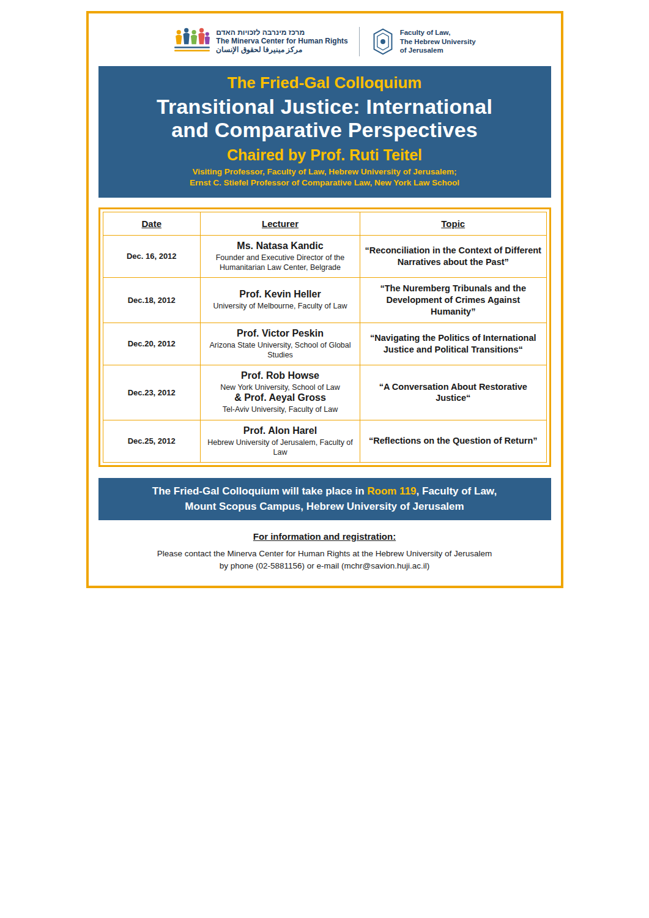מרכז מינרבה לזכויות האדם
The Minerva Center for Human Rights
مركز مينيرفا لحقوق الإنسان
Faculty of Law,
The Hebrew University
of Jerusalem
The Fried-Gal Colloquium
Transitional Justice: International
and Comparative Perspectives
Chaired by Prof. Ruti Teitel
Visiting Professor, Faculty of Law, Hebrew University of Jerusalem;
Ernst C. Stiefel Professor of Comparative Law, New York Law School
| Date | Lecturer | Topic |
| --- | --- | --- |
| Dec. 16, 2012 | Ms. Natasa Kandic Founder and Executive Director of the Humanitarian Law Center, Belgrade | “Reconciliation in the Context of Different Narratives about the Past” |
| Dec.18, 2012 | Prof. Kevin Heller University of Melbourne, Faculty of Law | “The Nuremberg Tribunals and the Development of Crimes Against Humanity” |
| Dec.20, 2012 | Prof. Victor Peskin Arizona State University, School of Global Studies | “Navigating the Politics of International Justice and Political Transitions“ |
| Dec.23, 2012 | Prof. Rob Howse New York University, School of Law & Prof. Aeyal Gross Tel-Aviv University, Faculty of Law | “A Conversation About Restorative Justice“ |
| Dec.25, 2012 | Prof. Alon Harel Hebrew University of Jerusalem, Faculty of Law | “Reflections on the Question of Return” |
The Fried-Gal Colloquium will take place in Room 119, Faculty of Law,
Mount Scopus Campus, Hebrew University of Jerusalem
For information and registration:
Please contact the Minerva Center for Human Rights at the Hebrew University of Jerusalem
by phone (02-5881156) or e-mail (mchr@savion.huji.ac.il)